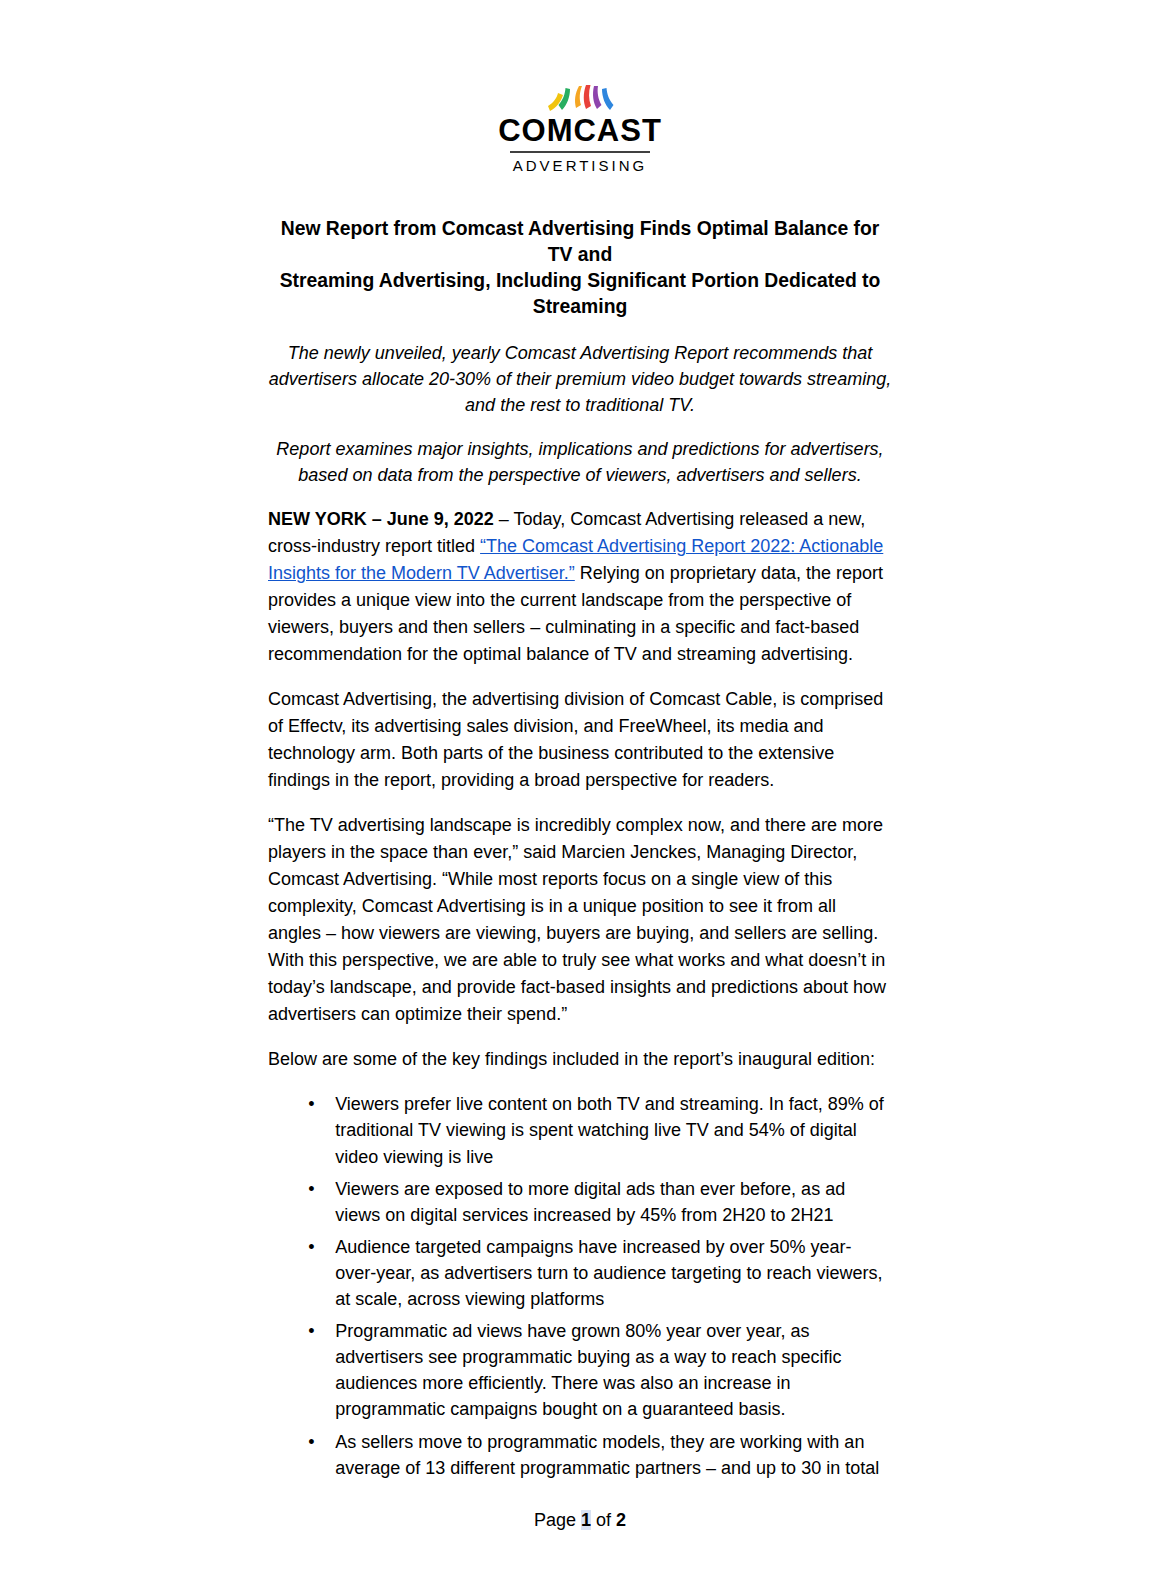COMCAST ADVERTISING
New Report from Comcast Advertising Finds Optimal Balance for TV and
Streaming Advertising, Including Significant Portion Dedicated to Streaming
The newly unveiled, yearly Comcast Advertising Report recommends that advertisers allocate 20-30% of their premium video budget towards streaming, and the rest to traditional TV.
Report examines major insights, implications and predictions for advertisers, based on data from the perspective of viewers, advertisers and sellers.
NEW YORK – June 9, 2022 – Today, Comcast Advertising released a new, cross-industry report titled “The Comcast Advertising Report 2022: Actionable Insights for the Modern TV Advertiser.” Relying on proprietary data, the report provides a unique view into the current landscape from the perspective of viewers, buyers and then sellers – culminating in a specific and fact-based recommendation for the optimal balance of TV and streaming advertising.
Comcast Advertising, the advertising division of Comcast Cable, is comprised of Effectv, its advertising sales division, and FreeWheel, its media and technology arm. Both parts of the business contributed to the extensive findings in the report, providing a broad perspective for readers.
“The TV advertising landscape is incredibly complex now, and there are more players in the space than ever,” said Marcien Jenckes, Managing Director, Comcast Advertising. “While most reports focus on a single view of this complexity, Comcast Advertising is in a unique position to see it from all angles – how viewers are viewing, buyers are buying, and sellers are selling. With this perspective, we are able to truly see what works and what doesn’t in today’s landscape, and provide fact-based insights and predictions about how advertisers can optimize their spend.”
Below are some of the key findings included in the report’s inaugural edition:
Viewers prefer live content on both TV and streaming. In fact, 89% of traditional TV viewing is spent watching live TV and 54% of digital video viewing is live
Viewers are exposed to more digital ads than ever before, as ad views on digital services increased by 45% from 2H20 to 2H21
Audience targeted campaigns have increased by over 50% year-over-year, as advertisers turn to audience targeting to reach viewers, at scale, across viewing platforms
Programmatic ad views have grown 80% year over year, as advertisers see programmatic buying as a way to reach specific audiences more efficiently. There was also an increase in programmatic campaigns bought on a guaranteed basis.
As sellers move to programmatic models, they are working with an average of 13 different programmatic partners – and up to 30 in total
Page 1 of 2